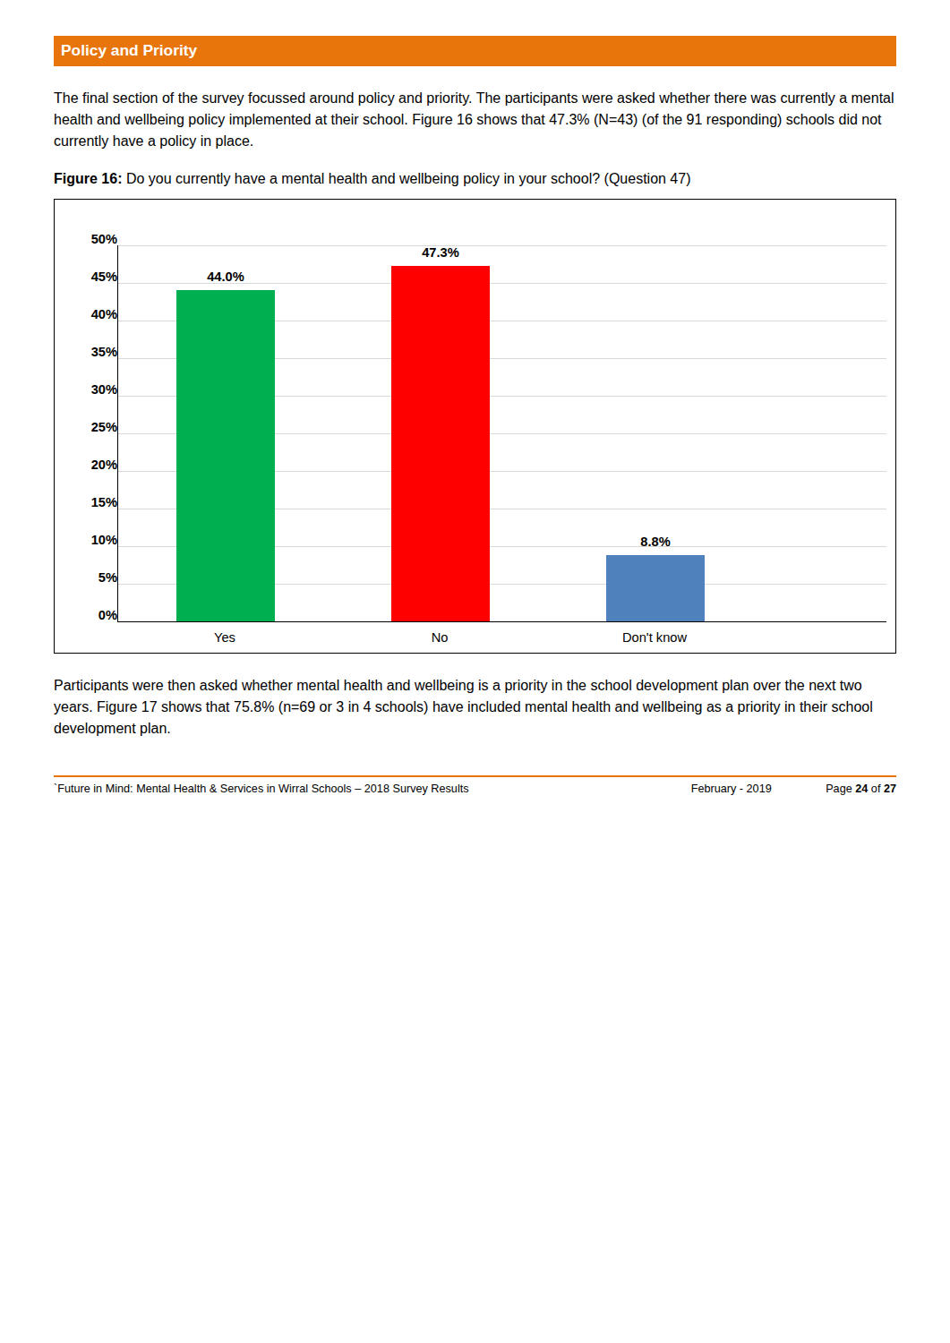Policy and Priority
The final section of the survey focussed around policy and priority. The participants were asked whether there was currently a mental health and wellbeing policy implemented at their school. Figure 16 shows that 47.3% (N=43) (of the 91 responding) schools did not currently have a policy in place.
Figure 16: Do you currently have a mental health and wellbeing policy in your school? (Question 47)
| / 50% / / 45% / / 40% / / 35% / / 30% / / 25% / / 20% / / 15% / / 10% / / 5% / / 0% / | 44.0% 47.3% 8.8% |
Yes
No
Don't know
Participants were then asked whether mental health and wellbeing is a priority in the school development plan over the next two years. Figure 17 shows that 75.8% (n=69 or 3 in 4 schools) have included mental health and wellbeing as a priority in their school development plan.
| `Future in Mind: Mental Health & Services in Wirral Schools – 2018 Survey Results | February - 2019 | Page 24 of 27 |